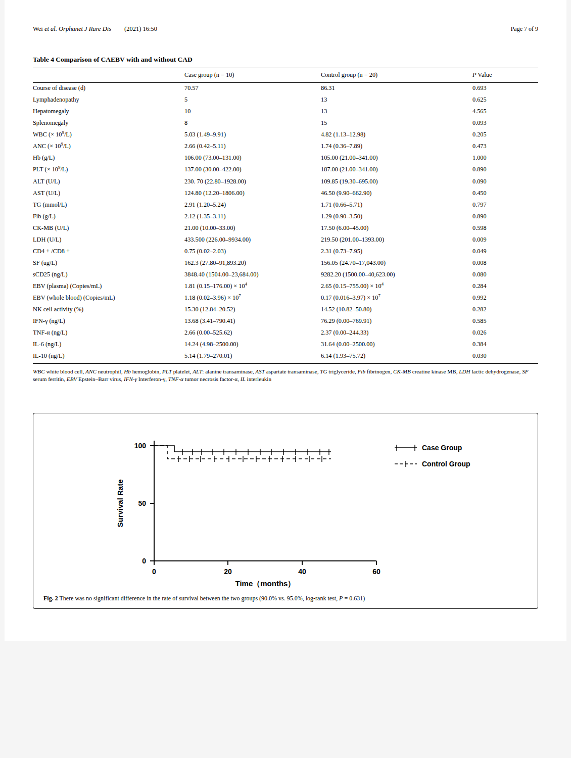Wei et al. Orphanet J Rare Dis(2021) 16:50
Page 7 of 9
Table 4 Comparison of CAEBV with and without CAD
| | Case group (n = 10) | Control group (n = 20) | P Value |
| --- | --- | --- | --- |
| Course of disease (d) | 70.57 | 86.31 | 0.693 |
| Lymphadenopathy | 5 | 13 | 0.625 |
| Hepatomegaly | 10 | 13 | 4.565 |
| Splenomegaly | 8 | 15 | 0.093 |
| WBC (× 10 9 /L) | 5.03 (1.49–9.91) | 4.82 (1.13–12.98) | 0.205 |
| ANC (× 10 9 /L) | 2.66 (0.42–5.11) | 1.74 (0.36–7.89) | 0.473 |
| Hb (g/L) | 106.00 (73.00–131.00) | 105.00 (21.00–341.00) | 1.000 |
| PLT (× 10 9 /L) | 137.00 (30.00–422.00) | 187.00 (21.00–341.00) | 0.890 |
| ALT (U/L) | 230. 70 (22.80–1928.00) | 109.85 (19.30–695.00) | 0.090 |
| AST (U/L) | 124.80 (12.20–1806.00) | 46.50 (9.90–662.90) | 0.450 |
| TG (mmol/L) | 2.91 (1.20–5.24) | 1.71 (0.66–5.71) | 0.797 |
| Fib (g/L) | 2.12 (1.35–3.11) | 1.29 (0.90–3.50) | 0.890 |
| CK-MB (U/L) | 21.00 (10.00–33.00) | 17.50 (6.00–45.00) | 0.598 |
| LDH (U/L) | 433.500 (226.00–9934.00) | 219.50 (201.00–1393.00) | 0.009 |
| CD4 + /CD8 + | 0.75 (0.02–2.03) | 2.31 (0.73–7.95) | 0.049 |
| SF (ug/L) | 162.3 (27.80–91,893.20) | 156.05 (24.70–17,043.00) | 0.008 |
| sCD25 (ng/L) | 3848.40 (1504.00–23,684.00) | 9282.20 (1500.00–40,623.00) | 0.080 |
| EBV (plasma) (Copies/mL) | 1.81 (0.15–176.00) × 10 4 | 2.65 (0.15–755.00) × 10 4 | 0.284 |
| EBV (whole blood) (Copies/mL) | 1.18 (0.02–3.96) × 10 7 | 0.17 (0.016–3.97) × 10 7 | 0.992 |
| NK cell activity (%) | 15.30 (12.84–20.52) | 14.52 (10.82–50.80) | 0.282 |
| IFN-γ (ng/L) | 13.68 (3.41–790.41) | 76.29 (0.00–769.91) | 0.585 |
| TNF-α (ng/L) | 2.66 (0.00–525.62) | 2.37 (0.00–244.33) | 0.026 |
| IL-6 (ng/L) | 14.24 (4.98–2500.00) | 31.64 (0.00–2500.00) | 0.384 |
| IL-10 (ng/L) | 5.14 (1.79–270.01) | 6.14 (1.93–75.72) | 0.030 |
WBC white blood cell, ANC neutrophil, Hb hemoglobin, PLT platelet, ALT: alanine transaminase, AST aspartate transaminase, TG triglyceride, Fib fibrinogen, CK-MB creatine kinase MB, LDH lactic dehydrogenase, SF serum ferritin, EBV Epstein–Barr virus, IFN-γ Interferon-γ, TNF-α tumor necrosis factor-α, IL interleukin
100 50 0 0 20 40 60 Time（months） Survival Rate Case Group Control Group
Fig. 2 There was no significant difference in the rate of survival between the two groups (90.0% vs. 95.0%, log-rank test, P = 0.631)